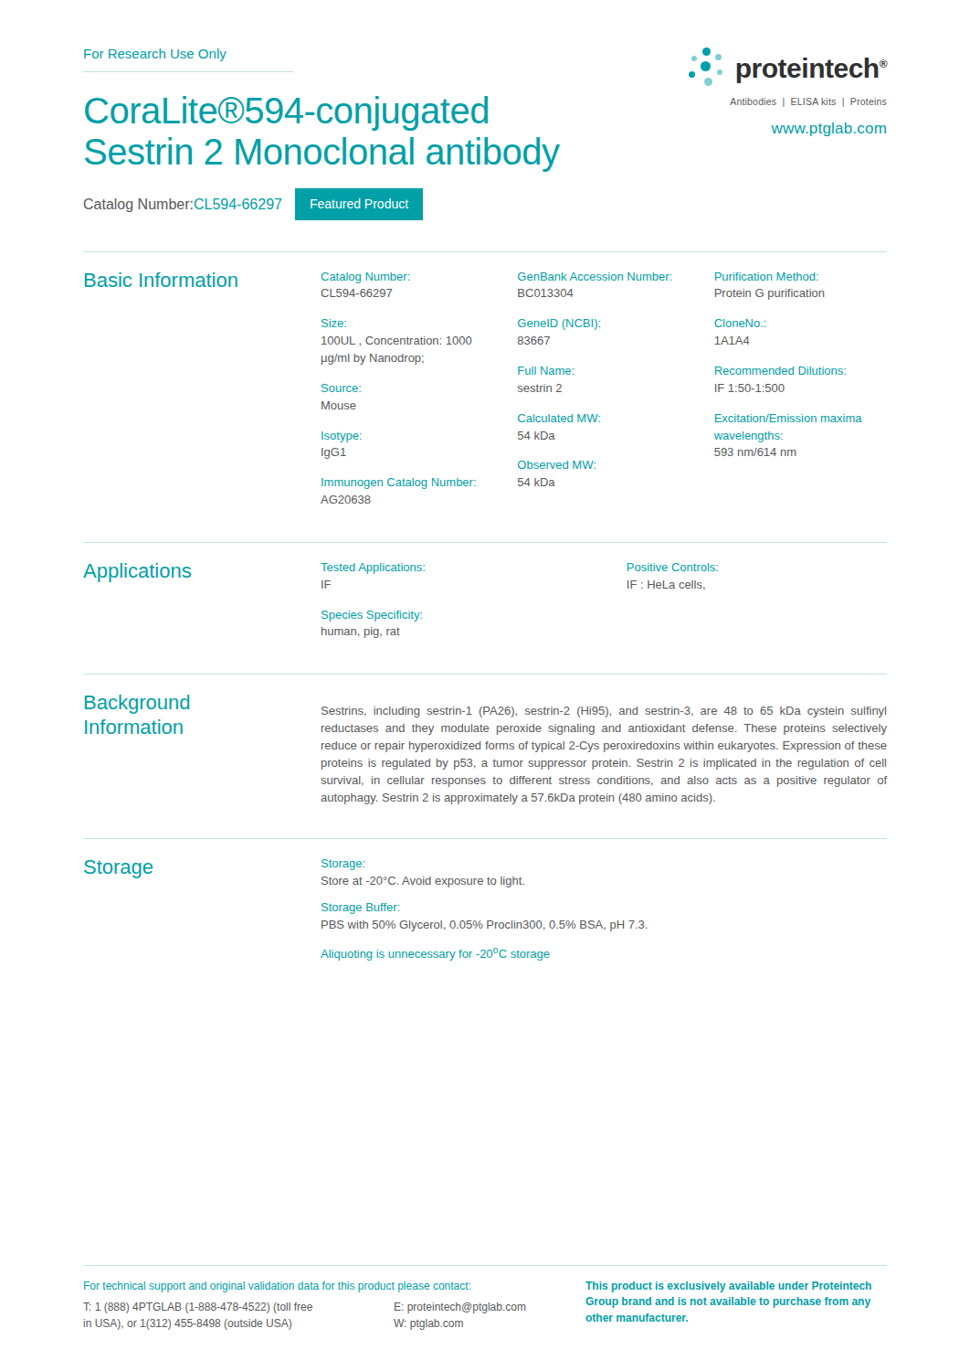For Research Use Only
CoraLite®594-conjugated
Sestrin 2 Monoclonal antibody
Catalog Number:CL594-66297 Featured Product
proteintech®
Antibodies | ELISA kits | Proteins
www.ptglab.com
Basic Information
Catalog Number: CL594-66297
Size: 100UL , Concentration: 1000 µg/ml by Nanodrop;
Source: Mouse
Isotype: IgG1
Immunogen Catalog Number: AG20638
GenBank Accession Number: BC013304
GeneID (NCBI): 83667
Full Name: sestrin 2
Calculated MW: 54 kDa
Observed MW: 54 kDa
Purification Method: Protein G purification
CloneNo.: 1A1A4
Recommended Dilutions: IF 1:50-1:500
Excitation/Emission maxima wavelengths: 593 nm/614 nm
Applications
Tested Applications: IF
Species Specificity: human, pig, rat
Positive Controls: IF : HeLa cells,
Background Information
Sestrins, including sestrin-1 (PA26), sestrin-2 (Hi95), and sestrin-3, are 48 to 65 kDa cystein sulfinyl reductases and they modulate peroxide signaling and antioxidant defense. These proteins selectively reduce or repair hyperoxidized forms of typical 2-Cys peroxiredoxins within eukaryotes. Expression of these proteins is regulated by p53, a tumor suppressor protein. Sestrin 2 is implicated in the regulation of cell survival, in cellular responses to different stress conditions, and also acts as a positive regulator of autophagy. Sestrin 2 is approximately a 57.6kDa protein (480 amino acids).
Storage
Storage: Store at -20°C. Avoid exposure to light. Storage Buffer: PBS with 50% Glycerol, 0.05% Proclin300, 0.5% BSA, pH 7.3. Aliquoting is unnecessary for -20oC storage
For technical support and original validation data for this product please contact:
T: 1 (888) 4PTGLAB (1-888-478-4522) (toll free
in USA), or 1(312) 455-8498 (outside USA)
E: proteintech@ptglab.com
W: ptglab.com
This product is exclusively available under Proteintech Group brand and is not available to purchase from any other manufacturer.